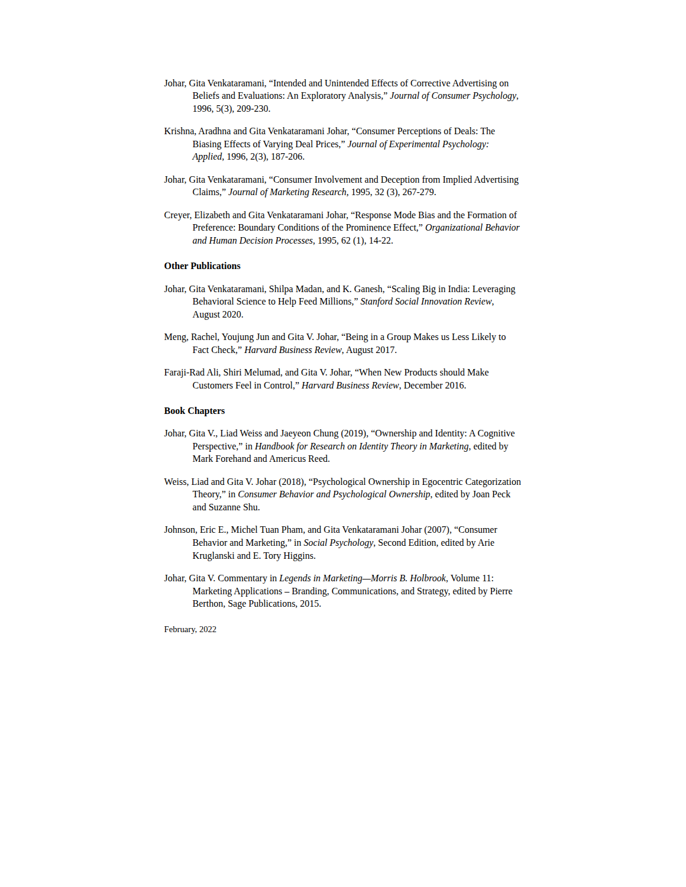Johar, Gita Venkataramani, “Intended and Unintended Effects of Corrective Advertising on Beliefs and Evaluations: An Exploratory Analysis,” Journal of Consumer Psychology, 1996, 5(3), 209-230.
Krishna, Aradhna and Gita Venkataramani Johar, “Consumer Perceptions of Deals: The Biasing Effects of Varying Deal Prices,” Journal of Experimental Psychology: Applied, 1996, 2(3), 187-206.
Johar, Gita Venkataramani, “Consumer Involvement and Deception from Implied Advertising Claims,” Journal of Marketing Research, 1995, 32 (3), 267-279.
Creyer, Elizabeth and Gita Venkataramani Johar, “Response Mode Bias and the Formation of Preference: Boundary Conditions of the Prominence Effect,” Organizational Behavior and Human Decision Processes, 1995, 62 (1), 14-22.
Other Publications
Johar, Gita Venkataramani, Shilpa Madan, and K. Ganesh, “Scaling Big in India: Leveraging Behavioral Science to Help Feed Millions,” Stanford Social Innovation Review, August 2020.
Meng, Rachel, Youjung Jun and Gita V. Johar, “Being in a Group Makes us Less Likely to Fact Check,” Harvard Business Review, August 2017.
Faraji-Rad Ali, Shiri Melumad, and Gita V. Johar, “When New Products should Make Customers Feel in Control,” Harvard Business Review, December 2016.
Book Chapters
Johar, Gita V., Liad Weiss and Jaeyeon Chung (2019), “Ownership and Identity: A Cognitive Perspective,” in Handbook for Research on Identity Theory in Marketing, edited by Mark Forehand and Americus Reed.
Weiss, Liad and Gita V. Johar (2018), “Psychological Ownership in Egocentric Categorization Theory,” in Consumer Behavior and Psychological Ownership, edited by Joan Peck and Suzanne Shu.
Johnson, Eric E., Michel Tuan Pham, and Gita Venkataramani Johar (2007), “Consumer Behavior and Marketing,” in Social Psychology, Second Edition, edited by Arie Kruglanski and E. Tory Higgins.
Johar, Gita V. Commentary in Legends in Marketing—Morris B. Holbrook, Volume 11: Marketing Applications – Branding, Communications, and Strategy, edited by Pierre Berthon, Sage Publications, 2015.
February, 2022